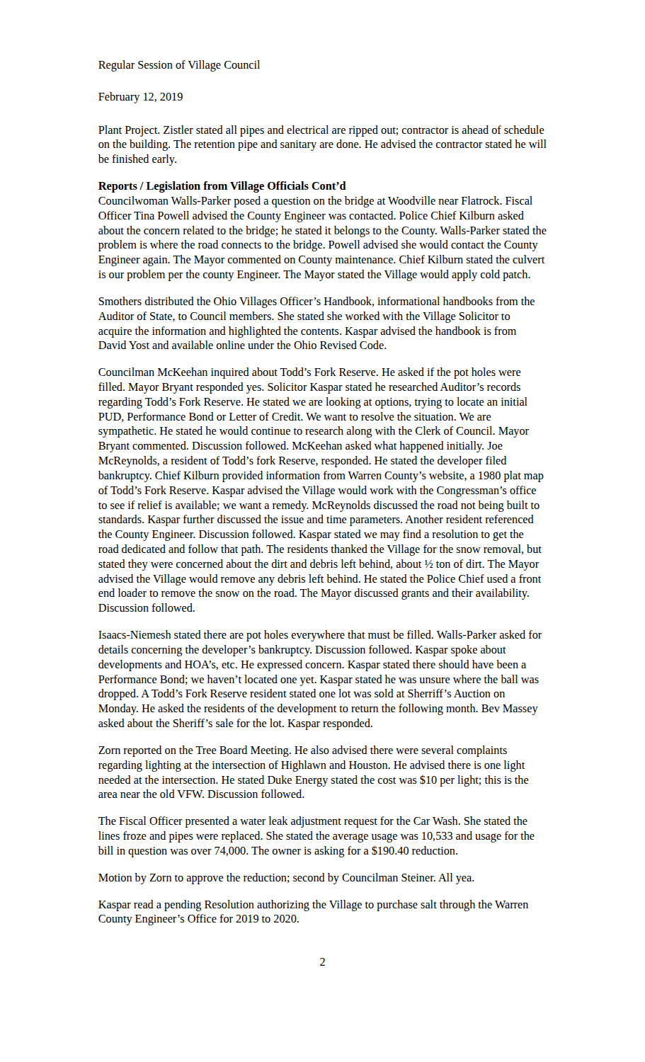Regular Session of Village Council
February 12, 2019
Plant Project. Zistler stated all pipes and electrical are ripped out; contractor is ahead of schedule on the building. The retention pipe and sanitary are done. He advised the contractor stated he will be finished early.
Reports / Legislation from Village Officials Cont’d
Councilwoman Walls-Parker posed a question on the bridge at Woodville near Flatrock. Fiscal Officer Tina Powell advised the County Engineer was contacted. Police Chief Kilburn asked about the concern related to the bridge; he stated it belongs to the County. Walls-Parker stated the problem is where the road connects to the bridge. Powell advised she would contact the County Engineer again. The Mayor commented on County maintenance. Chief Kilburn stated the culvert is our problem per the county Engineer. The Mayor stated the Village would apply cold patch.
Smothers distributed the Ohio Villages Officer’s Handbook, informational handbooks from the Auditor of State, to Council members. She stated she worked with the Village Solicitor to acquire the information and highlighted the contents. Kaspar advised the handbook is from David Yost and available online under the Ohio Revised Code.
Councilman McKeehan inquired about Todd’s Fork Reserve. He asked if the pot holes were filled. Mayor Bryant responded yes. Solicitor Kaspar stated he researched Auditor’s records regarding Todd’s Fork Reserve. He stated we are looking at options, trying to locate an initial PUD, Performance Bond or Letter of Credit. We want to resolve the situation. We are sympathetic. He stated he would continue to research along with the Clerk of Council. Mayor Bryant commented. Discussion followed. McKeehan asked what happened initially. Joe McReynolds, a resident of Todd’s fork Reserve, responded. He stated the developer filed bankruptcy. Chief Kilburn provided information from Warren County’s website, a 1980 plat map of Todd’s Fork Reserve. Kaspar advised the Village would work with the Congressman’s office to see if relief is available; we want a remedy. McReynolds discussed the road not being built to standards. Kaspar further discussed the issue and time parameters. Another resident referenced the County Engineer. Discussion followed. Kaspar stated we may find a resolution to get the road dedicated and follow that path. The residents thanked the Village for the snow removal, but stated they were concerned about the dirt and debris left behind, about ½ ton of dirt. The Mayor advised the Village would remove any debris left behind. He stated the Police Chief used a front end loader to remove the snow on the road. The Mayor discussed grants and their availability. Discussion followed.
Isaacs-Niemesh stated there are pot holes everywhere that must be filled. Walls-Parker asked for details concerning the developer’s bankruptcy. Discussion followed. Kaspar spoke about developments and HOA’s, etc. He expressed concern. Kaspar stated there should have been a Performance Bond; we haven’t located one yet. Kaspar stated he was unsure where the ball was dropped. A Todd’s Fork Reserve resident stated one lot was sold at Sherriff’s Auction on Monday. He asked the residents of the development to return the following month. Bev Massey asked about the Sheriff’s sale for the lot. Kaspar responded.
Zorn reported on the Tree Board Meeting. He also advised there were several complaints regarding lighting at the intersection of Highlawn and Houston. He advised there is one light needed at the intersection. He stated Duke Energy stated the cost was $10 per light; this is the area near the old VFW. Discussion followed.
The Fiscal Officer presented a water leak adjustment request for the Car Wash. She stated the lines froze and pipes were replaced. She stated the average usage was 10,533 and usage for the bill in question was over 74,000. The owner is asking for a $190.40 reduction.
Motion by Zorn to approve the reduction; second by Councilman Steiner. All yea.
Kaspar read a pending Resolution authorizing the Village to purchase salt through the Warren County Engineer’s Office for 2019 to 2020.
2